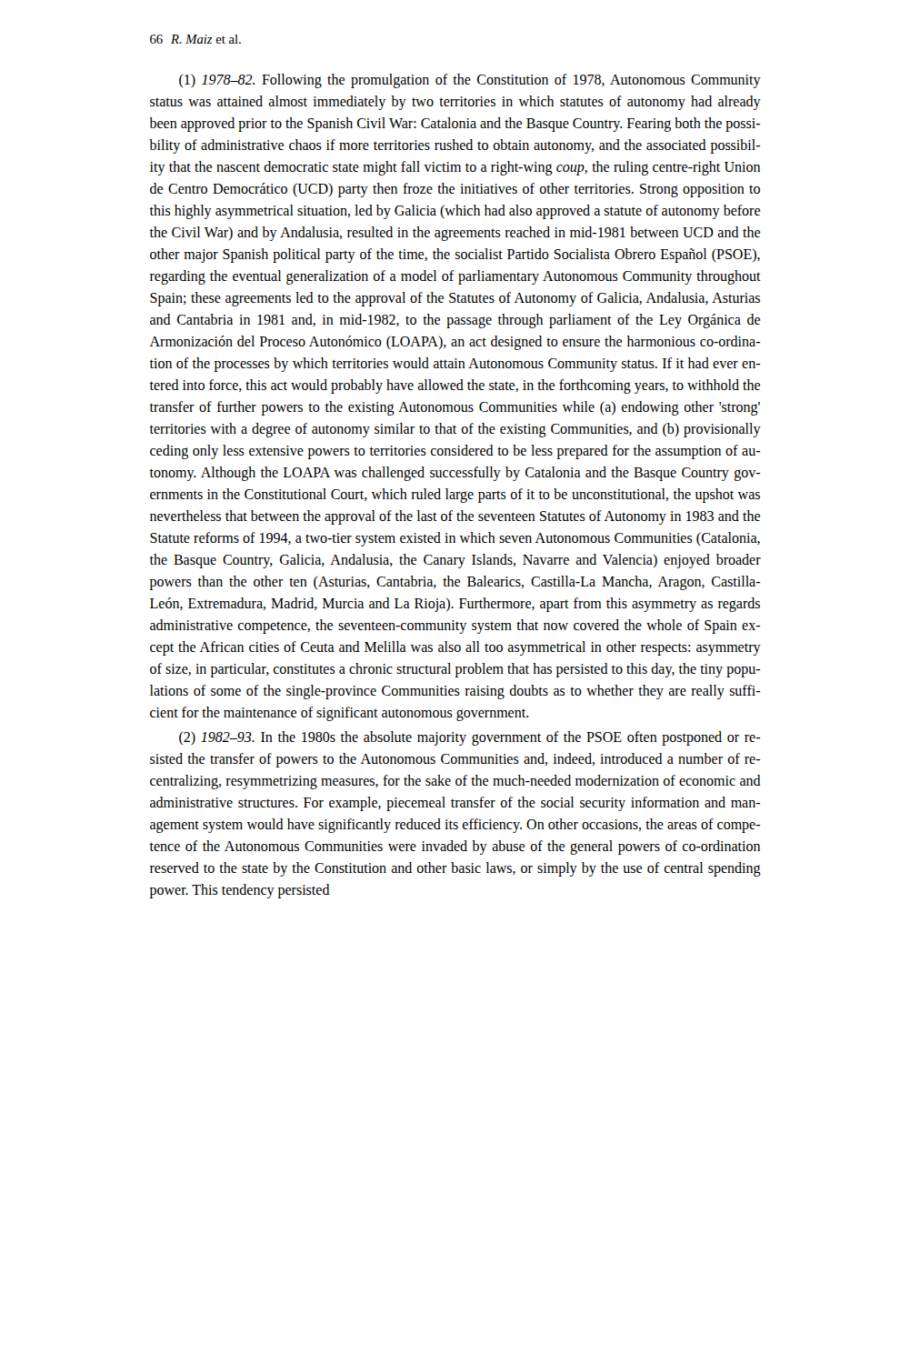66 R. Maiz et al.
(1) 1978–82. Following the promulgation of the Constitution of 1978, Autonomous Community status was attained almost immediately by two territories in which statutes of autonomy had already been approved prior to the Spanish Civil War: Catalonia and the Basque Country. Fearing both the possibility of administrative chaos if more territories rushed to obtain autonomy, and the associated possibility that the nascent democratic state might fall victim to a right-wing coup, the ruling centre-right Union de Centro Democrático (UCD) party then froze the initiatives of other territories. Strong opposition to this highly asymmetrical situation, led by Galicia (which had also approved a statute of autonomy before the Civil War) and by Andalusia, resulted in the agreements reached in mid-1981 between UCD and the other major Spanish political party of the time, the socialist Partido Socialista Obrero Español (PSOE), regarding the eventual generalization of a model of parliamentary Autonomous Community throughout Spain; these agreements led to the approval of the Statutes of Autonomy of Galicia, Andalusia, Asturias and Cantabria in 1981 and, in mid-1982, to the passage through parliament of the Ley Orgánica de Armonización del Proceso Autonómico (LOAPA), an act designed to ensure the harmonious co-ordination of the processes by which territories would attain Autonomous Community status. If it had ever entered into force, this act would probably have allowed the state, in the forthcoming years, to withhold the transfer of further powers to the existing Autonomous Communities while (a) endowing other 'strong' territories with a degree of autonomy similar to that of the existing Communities, and (b) provisionally ceding only less extensive powers to territories considered to be less prepared for the assumption of autonomy. Although the LOAPA was challenged successfully by Catalonia and the Basque Country governments in the Constitutional Court, which ruled large parts of it to be unconstitutional, the upshot was nevertheless that between the approval of the last of the seventeen Statutes of Autonomy in 1983 and the Statute reforms of 1994, a two-tier system existed in which seven Autonomous Communities (Catalonia, the Basque Country, Galicia, Andalusia, the Canary Islands, Navarre and Valencia) enjoyed broader powers than the other ten (Asturias, Cantabria, the Balearics, Castilla-La Mancha, Aragon, Castilla-León, Extremadura, Madrid, Murcia and La Rioja). Furthermore, apart from this asymmetry as regards administrative competence, the seventeen-community system that now covered the whole of Spain except the African cities of Ceuta and Melilla was also all too asymmetrical in other respects: asymmetry of size, in particular, constitutes a chronic structural problem that has persisted to this day, the tiny populations of some of the single-province Communities raising doubts as to whether they are really sufficient for the maintenance of significant autonomous government.
(2) 1982–93. In the 1980s the absolute majority government of the PSOE often postponed or resisted the transfer of powers to the Autonomous Communities and, indeed, introduced a number of recentralizing, resymmetrizing measures, for the sake of the much-needed modernization of economic and administrative structures. For example, piecemeal transfer of the social security information and management system would have significantly reduced its efficiency. On other occasions, the areas of competence of the Autonomous Communities were invaded by abuse of the general powers of co-ordination reserved to the state by the Constitution and other basic laws, or simply by the use of central spending power. This tendency persisted